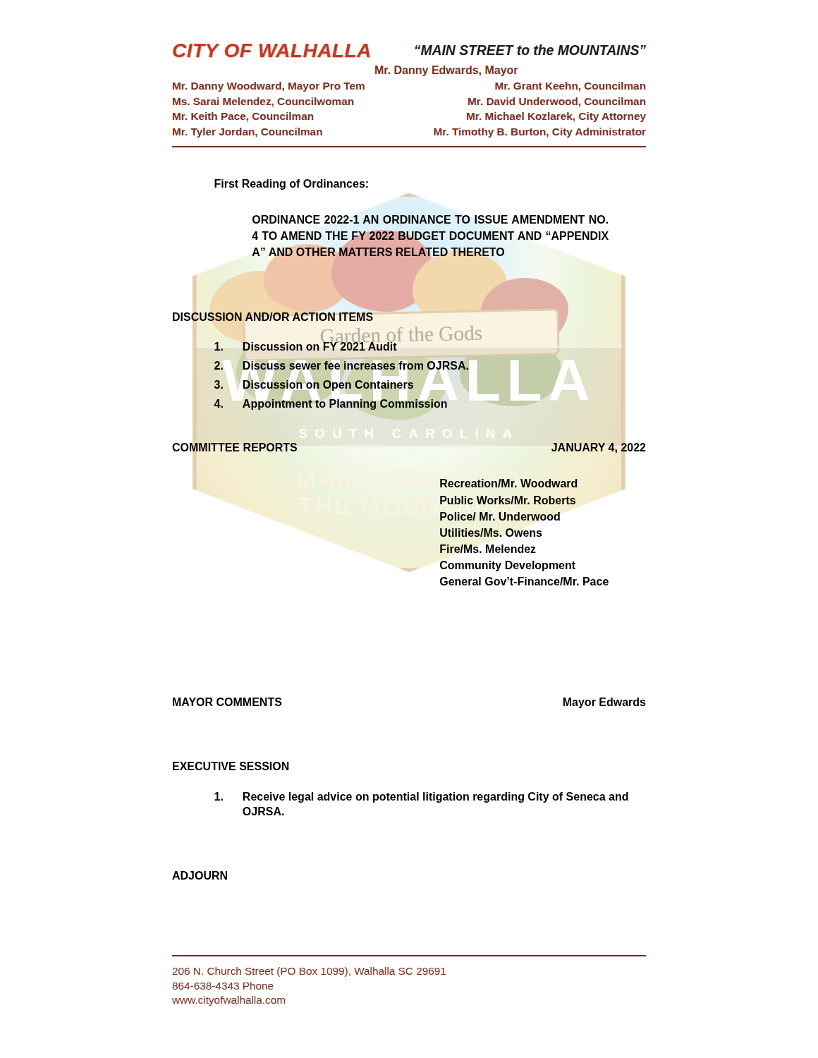CITY OF WALHALLA
“MAIN STREET to the MOUNTAINS”
Mr. Danny Edwards, Mayor
Mr. Danny Woodward, Mayor Pro Tem
Mr. Grant Keehn, Councilman
Ms. Sarai Melendez, Councilwoman
Mr. David Underwood, Councilman
Mr. Keith Pace, Councilman
Mr. Michael Kozlarek, City Attorney
Mr. Tyler Jordan, Councilman
Mr. Timothy B. Burton, City Administrator
Garden of the Gods
WALHALLA
SOUTH CAROLINA
MAIN STREET TO THE MOUNTAINS
First Reading of Ordinances:
ORDINANCE 2022-1 AN ORDINANCE TO ISSUE AMENDMENT NO. 4 TO AMEND THE FY 2022 BUDGET DOCUMENT AND “APPENDIX A” AND OTHER MATTERS RELATED THERETO
DISCUSSION AND/OR ACTION ITEMS
Discussion on FY 2021 Audit
Discuss sewer fee increases from OJRSA.
Discussion on Open Containers
Appointment to Planning Commission
COMMITTEE REPORTS JANUARY 4, 2022
Recreation/Mr. Woodward
Public Works/Mr. Roberts
Police/ Mr. Underwood
Utilities/Ms. Owens
Fire/Ms. Melendez
Community Development
General Gov’t-Finance/Mr. Pace
MAYOR COMMENTS Mayor Edwards
EXECUTIVE SESSION
Receive legal advice on potential litigation regarding City of Seneca and OJRSA.
ADJOURN
206 N. Church Street (PO Box 1099), Walhalla SC 29691
864-638-4343 Phone
www.cityofwalhalla.com